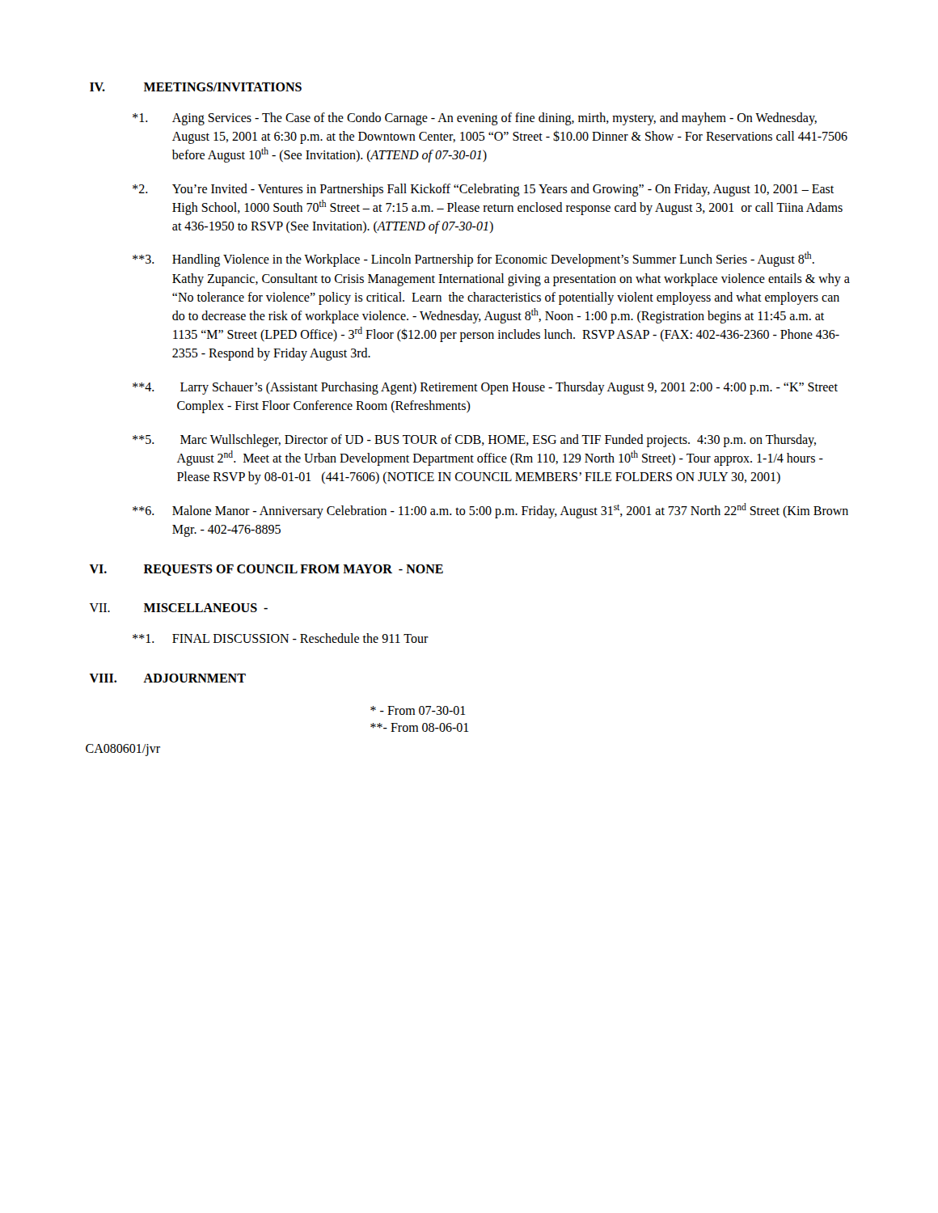IV. MEETINGS/INVITATIONS
*1. Aging Services - The Case of the Condo Carnage - An evening of fine dining, mirth, mystery, and mayhem - On Wednesday, August 15, 2001 at 6:30 p.m. at the Downtown Center, 1005 “O” Street - $10.00 Dinner & Show - For Reservations call 441-7506 before August 10th - (See Invitation). (ATTEND of 07-30-01)
*2. You’re Invited - Ventures in Partnerships Fall Kickoff “Celebrating 15 Years and Growing” - On Friday, August 10, 2001 – East High School, 1000 South 70th Street – at 7:15 a.m. – Please return enclosed response card by August 3, 2001 or call Tiina Adams at 436-1950 to RSVP (See Invitation). (ATTEND of 07-30-01)
**3. Handling Violence in the Workplace - Lincoln Partnership for Economic Development’s Summer Lunch Series - August 8th. Kathy Zupancic, Consultant to Crisis Management International giving a presentation on what workplace violence entails & why a “No tolerance for violence” policy is critical. Learn the characteristics of potentially violent employess and what employers can do to decrease the risk of workplace violence. - Wednesday, August 8th, Noon - 1:00 p.m. (Registration begins at 11:45 a.m. at 1135 “M” Street (LPED Office) - 3rd Floor ($12.00 per person includes lunch. RSVP ASAP - (FAX: 402-436-2360 - Phone 436-2355 - Respond by Friday August 3rd.
**4. Larry Schauer’s (Assistant Purchasing Agent) Retirement Open House - Thursday August 9, 2001 2:00 - 4:00 p.m. - “K” Street Complex - First Floor Conference Room (Refreshments)
**5. Marc Wullschleger, Director of UD - BUS TOUR of CDB, HOME, ESG and TIF Funded projects. 4:30 p.m. on Thursday, Aguust 2nd. Meet at the Urban Development Department office (Rm 110, 129 North 10th Street) - Tour approx. 1-1/4 hours - Please RSVP by 08-01-01 (441-7606) (NOTICE IN COUNCIL MEMBERS’ FILE FOLDERS ON JULY 30, 2001)
**6. Malone Manor - Anniversary Celebration - 11:00 a.m. to 5:00 p.m. Friday, August 31st, 2001 at 737 North 22nd Street (Kim Brown Mgr. - 402-476-8895
VI. REQUESTS OF COUNCIL FROM MAYOR - NONE
VII. MISCELLANEOUS -
**1. FINAL DISCUSSION - Reschedule the 911 Tour
VIII. ADJOURNMENT
* - From 07-30-01
**- From 08-06-01
CA080601/jvr